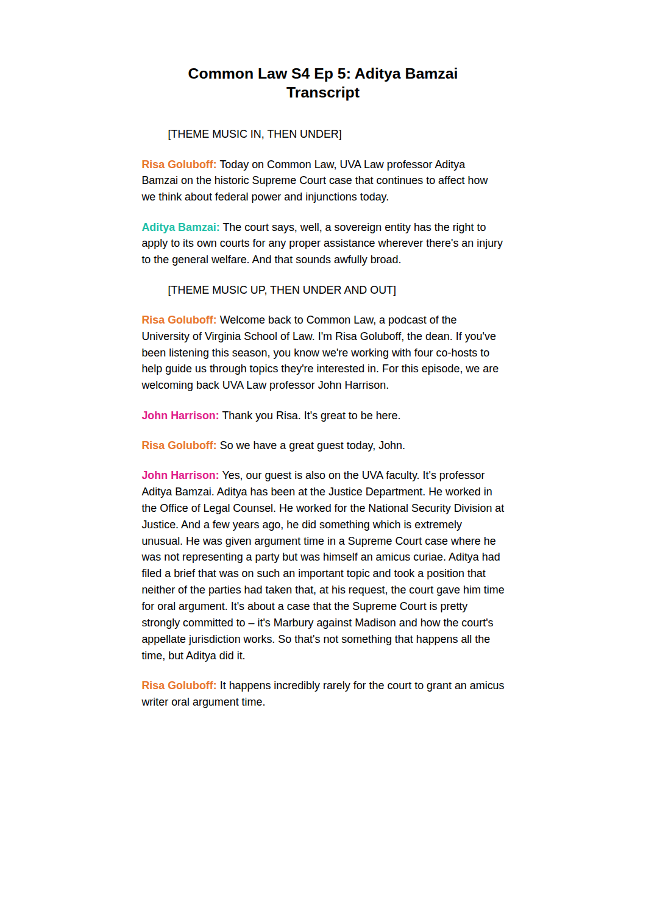Common Law S4 Ep 5: Aditya Bamzai
Transcript
[THEME MUSIC IN, THEN UNDER]
Risa Goluboff: Today on Common Law, UVA Law professor Aditya Bamzai on the historic Supreme Court case that continues to affect how we think about federal power and injunctions today.
Aditya Bamzai: The court says, well, a sovereign entity has the right to apply to its own courts for any proper assistance wherever there's an injury to the general welfare. And that sounds awfully broad.
[THEME MUSIC UP, THEN UNDER AND OUT]
Risa Goluboff: Welcome back to Common Law, a podcast of the University of Virginia School of Law. I'm Risa Goluboff, the dean. If you've been listening this season, you know we're working with four co-hosts to help guide us through topics they're interested in. For this episode, we are welcoming back UVA Law professor John Harrison.
John Harrison: Thank you Risa. It's great to be here.
Risa Goluboff: So we have a great guest today, John.
John Harrison: Yes, our guest is also on the UVA faculty. It's professor Aditya Bamzai. Aditya has been at the Justice Department. He worked in the Office of Legal Counsel. He worked for the National Security Division at Justice. And a few years ago, he did something which is extremely unusual. He was given argument time in a Supreme Court case where he was not representing a party but was himself an amicus curiae. Aditya had filed a brief that was on such an important topic and took a position that neither of the parties had taken that, at his request, the court gave him time for oral argument. It's about a case that the Supreme Court is pretty strongly committed to – it's Marbury against Madison and how the court's appellate jurisdiction works. So that's not something that happens all the time, but Aditya did it.
Risa Goluboff: It happens incredibly rarely for the court to grant an amicus writer oral argument time.